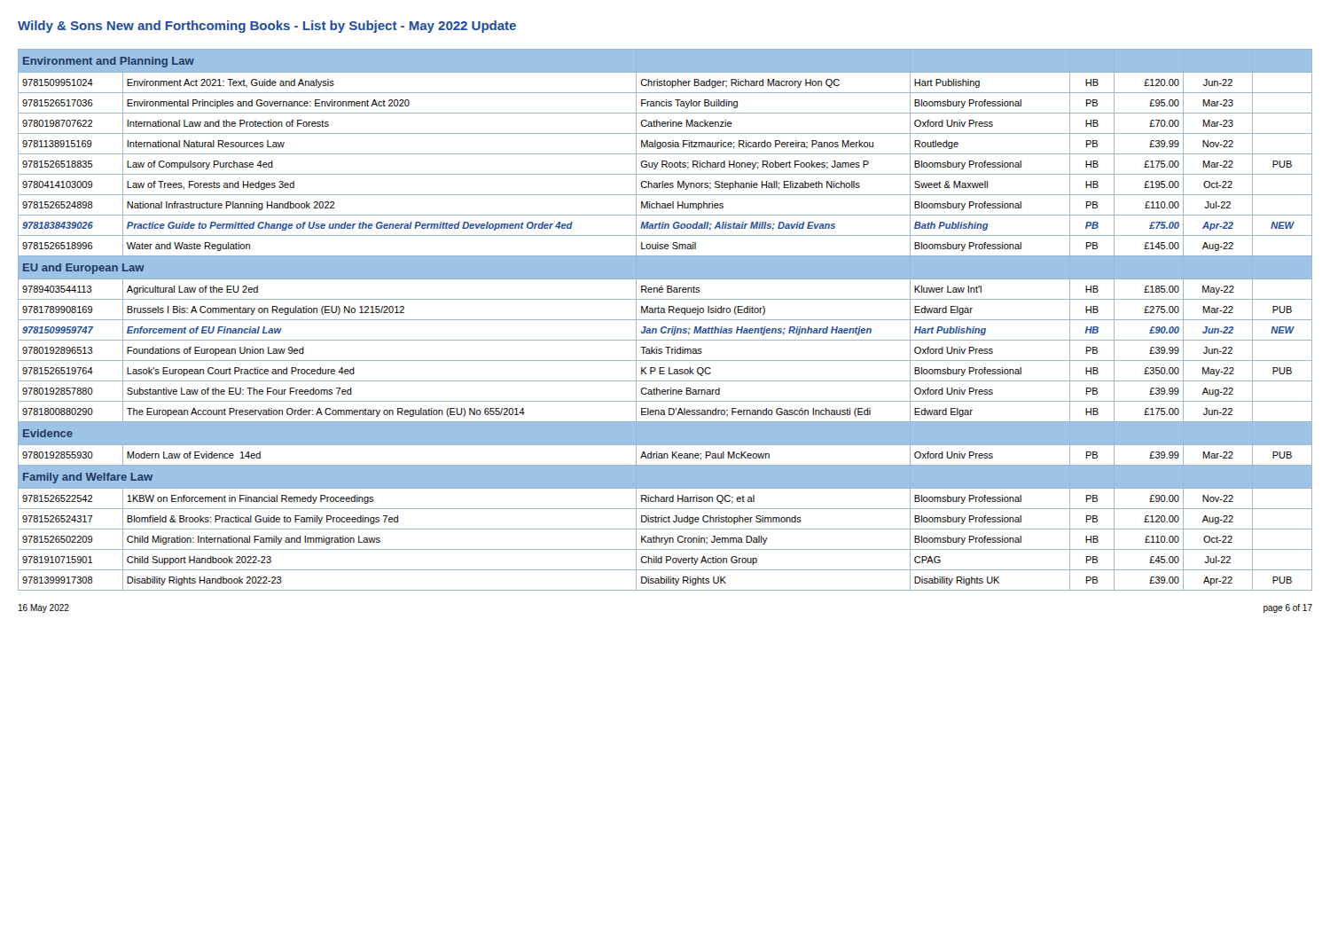Wildy & Sons New and Forthcoming Books - List by Subject - May 2022 Update
| Environment and Planning Law | | | | | | |
| 9781509951024 | Environment Act 2021: Text, Guide and Analysis | Christopher Badger; Richard Macrory Hon QC | Hart Publishing | HB | £120.00 | Jun-22 | |
| 9781526517036 | Environmental Principles and Governance: Environment Act 2020 | Francis Taylor Building | Bloomsbury Professional | PB | £95.00 | Mar-23 | |
| 9780198707622 | International Law and the Protection of Forests | Catherine Mackenzie | Oxford Univ Press | HB | £70.00 | Mar-23 | |
| 9781138915169 | International Natural Resources Law | Malgosia Fitzmaurice; Ricardo Pereira; Panos Merkou | Routledge | PB | £39.99 | Nov-22 | |
| 9781526518835 | Law of Compulsory Purchase 4ed | Guy Roots; Richard Honey; Robert Fookes; James P | Bloomsbury Professional | HB | £175.00 | Mar-22 | PUB |
| 9780414103009 | Law of Trees, Forests and Hedges 3ed | Charles Mynors; Stephanie Hall; Elizabeth Nicholls | Sweet & Maxwell | HB | £195.00 | Oct-22 | |
| 9781526524898 | National Infrastructure Planning Handbook 2022 | Michael Humphries | Bloomsbury Professional | PB | £110.00 | Jul-22 | |
| 9781838439026 | Practice Guide to Permitted Change of Use under the General Permitted Development Order 4ed | Martin Goodall; Alistair Mills; David Evans | Bath Publishing | PB | £75.00 | Apr-22 | NEW |
| 9781526518996 | Water and Waste Regulation | Louise Smail | Bloomsbury Professional | PB | £145.00 | Aug-22 | |
| EU and European Law | | | | | | |
| 9789403544113 | Agricultural Law of the EU 2ed | René Barents | Kluwer Law Int'l | HB | £185.00 | May-22 | |
| 9781789908169 | Brussels I Bis: A Commentary on Regulation (EU) No 1215/2012 | Marta Requejo Isidro (Editor) | Edward Elgar | HB | £275.00 | Mar-22 | PUB |
| 9781509959747 | Enforcement of EU Financial Law | Jan Crijns; Matthias Haentjens; Rijnhard Haentjen | Hart Publishing | HB | £90.00 | Jun-22 | NEW |
| 9780192896513 | Foundations of European Union Law 9ed | Takis Tridimas | Oxford Univ Press | PB | £39.99 | Jun-22 | |
| 9781526519764 | Lasok's European Court Practice and Procedure 4ed | K P E Lasok QC | Bloomsbury Professional | HB | £350.00 | May-22 | PUB |
| 9780192857880 | Substantive Law of the EU: The Four Freedoms 7ed | Catherine Barnard | Oxford Univ Press | PB | £39.99 | Aug-22 | |
| 9781800880290 | The European Account Preservation Order: A Commentary on Regulation (EU) No 655/2014 | Elena D'Alessandro; Fernando Gascón Inchausti (Edi | Edward Elgar | HB | £175.00 | Jun-22 | |
| Evidence | | | | | | |
| 9780192855930 | Modern Law of Evidence 14ed | Adrian Keane; Paul McKeown | Oxford Univ Press | PB | £39.99 | Mar-22 | PUB |
| Family and Welfare Law | | | | | | |
| 9781526522542 | 1KBW on Enforcement in Financial Remedy Proceedings | Richard Harrison QC; et al | Bloomsbury Professional | PB | £90.00 | Nov-22 | |
| 9781526524317 | Blomfield & Brooks: Practical Guide to Family Proceedings 7ed | District Judge Christopher Simmonds | Bloomsbury Professional | PB | £120.00 | Aug-22 | |
| 9781526502209 | Child Migration: International Family and Immigration Laws | Kathryn Cronin; Jemma Dally | Bloomsbury Professional | HB | £110.00 | Oct-22 | |
| 9781910715901 | Child Support Handbook 2022-23 | Child Poverty Action Group | CPAG | PB | £45.00 | Jul-22 | |
| 9781399917308 | Disability Rights Handbook 2022-23 | Disability Rights UK | Disability Rights UK | PB | £39.00 | Apr-22 | PUB |
16 May 2022 page 6 of 17